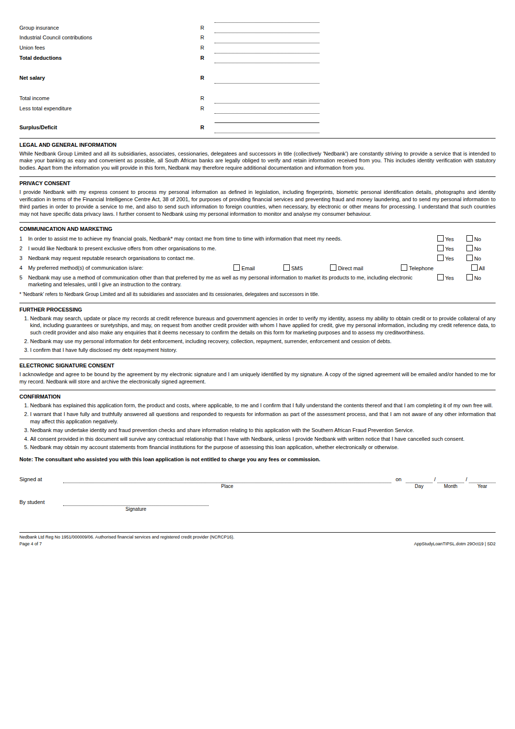| Group insurance | R | | |
| Industrial Council contributions | R | | |
| Union fees | R | | |
| Total deductions | R | | |
| Net salary | R | | |
| Total income | R | | |
| Less total expenditure | R | | |
| Surplus/Deficit | R | | |
Legal and General Information
While Nedbank Group Limited and all its subsidiaries, associates, cessionaries, delegatees and successors in title (collectively 'Nedbank') are constantly striving to provide a service that is intended to make your banking as easy and convenient as possible, all South African banks are legally obliged to verify and retain information received from you. This includes identity verification with statutory bodies. Apart from the information you will provide in this form, Nedbank may therefore require additional documentation and information from you.
Privacy Consent
I provide Nedbank with my express consent to process my personal information as defined in legislation, including fingerprints, biometric personal identification details, photographs and identity verification in terms of the Financial Intelligence Centre Act, 38 of 2001, for purposes of providing financial services and preventing fraud and money laundering, and to send my personal information to third parties in order to provide a service to me, and also to send such information to foreign countries, when necessary, by electronic or other means for processing. I understand that such countries may not have specific data privacy laws. I further consent to Nedbank using my personal information to monitor and analyse my consumer behaviour.
Communication and Marketing
| 1 | In order to assist me to achieve my financial goals, Nedbank* may contact me from time to time with information that meet my needs. | Yes | No |
| 2 | I would like Nedbank to present exclusive offers from other organisations to me. | Yes | No |
| 3 | Nedbank may request reputable research organisations to contact me. | Yes | No |
| 4 | My preferred method(s) of communication is/are: | Email | SMS | Direct mail | Telephone | All |
| 5 | Nedbank may use a method of communication other than that preferred by me as well as my personal information to market its products to me, including electronic marketing and telesales, until I give an instruction to the contrary. | Yes | No |
* 'Nedbank' refers to Nedbank Group Limited and all its subsidiaries and associates and its cessionaries, delegatees and successors in title.
Further Processing
Nedbank may search, update or place my records at credit reference bureaus and government agencies in order to verify my identity, assess my ability to obtain credit or to provide collateral of any kind, including guarantees or suretyships, and may, on request from another credit provider with whom I have applied for credit, give my personal information, including my credit reference data, to such credit provider and also make any enquiries that it deems necessary to confirm the details on this form for marketing purposes and to assess my creditworthiness.
Nedbank may use my personal information for debt enforcement, including recovery, collection, repayment, surrender, enforcement and cession of debts.
I confirm that I have fully disclosed my debt repayment history.
Electronic Signature Consent
I acknowledge and agree to be bound by the agreement by my electronic signature and I am uniquely identified by my signature. A copy of the signed agreement will be emailed and/or handed to me for my record. Nedbank will store and archive the electronically signed agreement.
Confirmation
Nedbank has explained this application form, the product and costs, where applicable, to me and I confirm that I fully understand the contents thereof and that I am completing it of my own free will.
I warrant that I have fully and truthfully answered all questions and responded to requests for information as part of the assessment process, and that I am not aware of any other information that may affect this application negatively.
Nedbank may undertake identity and fraud prevention checks and share information relating to this application with the Southern African Fraud Prevention Service.
All consent provided in this document will survive any contractual relationship that I have with Nedbank, unless I provide Nedbank with written notice that I have cancelled such consent.
Nedbank may obtain my account statements from financial institutions for the purpose of assessing this loan application, whether electronically or otherwise.
Note: The consultant who assisted you with this loan application is not entitled to charge you any fees or commission.
| Signed at | | on | | / | | / | |
| | Place | | Day | | Month | | Year |
| By student | | |
| | Signature | |
Nedbank Ltd Reg No 1951/000009/06. Authorised financial services and registered credit provider (NCRCP16).
Page 4 of 7 AppStudyLoanTIPSL.dotm 29Oct19 | SD2